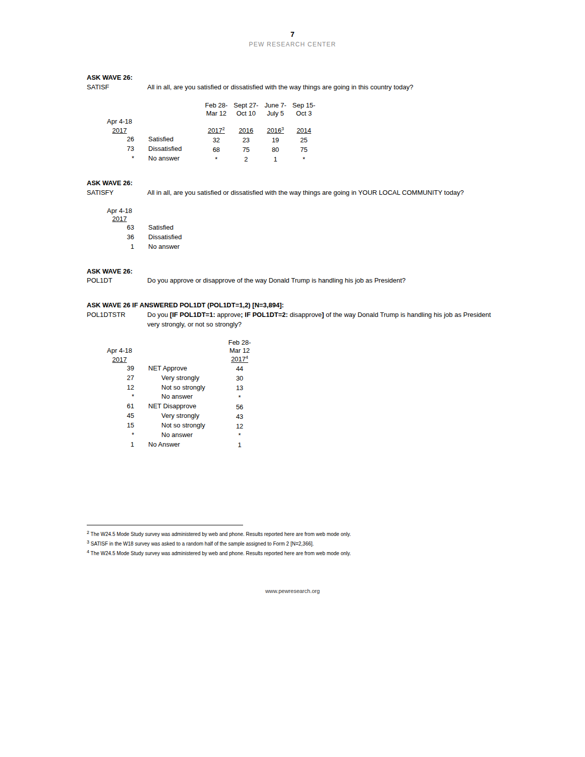7
PEW RESEARCH CENTER
ASK WAVE 26:
SATISF
All in all, are you satisfied or dissatisfied with the way things are going in this country today?
| | | Feb 28- Mar 12 | Sept 27- Oct 10 | June 7- July 5 | Sep 15- Oct 3 |
| Apr 4-18 | | | | | |
| 2017 | | 2017 2 | 2016 | 2016 3 | 2014 |
| 26 | Satisfied | 32 | 23 | 19 | 25 |
| 73 | Dissatisfied | 68 | 75 | 80 | 75 |
| * | No answer | * | 2 | 1 | * |
ASK WAVE 26:
SATISFY
All in all, are you satisfied or dissatisfied with the way things are going in YOUR LOCAL COMMUNITY today?
| Apr 4-18 | |
| 2017 | |
| 63 | Satisfied |
| 36 | Dissatisfied |
| 1 | No answer |
ASK WAVE 26:
POL1DT
Do you approve or disapprove of the way Donald Trump is handling his job as President?
ASK WAVE 26 IF ANSWERED POL1DT (POL1DT=1,2) [N=3,894]:
POL1DTSTR
Do you [IF POL1DT=1: approve; IF POL1DT=2: disapprove] of the way Donald Trump is handling his job as President very strongly, or not so strongly?
| | | Feb 28- |
| Apr 4-18 | | Mar 12 |
| 2017 | | 2017 4 |
| 39 | NET Approve | 44 |
| 27 | Very strongly | 30 |
| 12 | Not so strongly | 13 |
| * | No answer | * |
| 61 | NET Disapprove | 56 |
| 45 | Very strongly | 43 |
| 15 | Not so strongly | 12 |
| * | No answer | * |
| 1 | No Answer | 1 |
2 The W24.5 Mode Study survey was administered by web and phone. Results reported here are from web mode only.
3 SATISF in the W18 survey was asked to a random half of the sample assigned to Form 2 [N=2,366].
4 The W24.5 Mode Study survey was administered by web and phone. Results reported here are from web mode only.
www.pewresearch.org